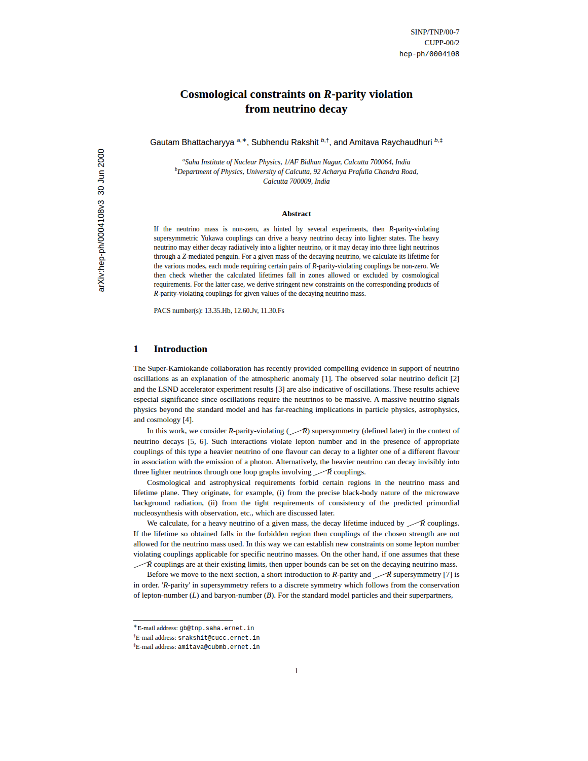arXiv:hep-ph/0004108v3 30 Jun 2000
SINP/TNP/00-7
CUPP-00/2
hep-ph/0004108
Cosmological constraints on R-parity violation
from neutrino decay
Gautam Bhattacharyya a,∗, Subhendu Rakshit b,†, and Amitava Raychaudhuri b,‡
aSaha Institute of Nuclear Physics, 1/AF Bidhan Nagar, Calcutta 700064, India
bDepartment of Physics, University of Calcutta, 92 Acharya Prafulla Chandra Road,
Calcutta 700009, India
Abstract
If the neutrino mass is non-zero, as hinted by several experiments, then R-parity-violating supersymmetric Yukawa couplings can drive a heavy neutrino decay into lighter states. The heavy neutrino may either decay radiatively into a lighter neutrino, or it may decay into three light neutrinos through a Z-mediated penguin. For a given mass of the decaying neutrino, we calculate its lifetime for the various modes, each mode requiring certain pairs of R-parity-violating couplings be non-zero. We then check whether the calculated lifetimes fall in zones allowed or excluded by cosmological requirements. For the latter case, we derive stringent new constraints on the corresponding products of R-parity-violating couplings for given values of the decaying neutrino mass.
PACS number(s): 13.35.Hb, 12.60.Jv, 11.30.Fs
1 Introduction
The Super-Kamiokande collaboration has recently provided compelling evidence in support of neutrino oscillations as an explanation of the atmospheric anomaly [1]. The observed solar neutrino deficit [2] and the LSND accelerator experiment results [3] are also indicative of oscillations. These results achieve especial significance since oscillations require the neutrinos to be massive. A massive neutrino signals physics beyond the standard model and has far-reaching implications in particle physics, astrophysics, and cosmology [4].
In this work, we consider R-parity-violating (R) supersymmetry (defined later) in the context of neutrino decays [5, 6]. Such interactions violate lepton number and in the presence of appropriate couplings of this type a heavier neutrino of one flavour can decay to a lighter one of a different flavour in association with the emission of a photon. Alternatively, the heavier neutrino can decay invisibly into three lighter neutrinos through one loop graphs involving R couplings.
Cosmological and astrophysical requirements forbid certain regions in the neutrino mass and lifetime plane. They originate, for example, (i) from the precise black-body nature of the microwave background radiation, (ii) from the tight requirements of consistency of the predicted primordial nucleosynthesis with observation, etc., which are discussed later.
We calculate, for a heavy neutrino of a given mass, the decay lifetime induced by R couplings. If the lifetime so obtained falls in the forbidden region then couplings of the chosen strength are not allowed for the neutrino mass used. In this way we can establish new constraints on some lepton number violating couplings applicable for specific neutrino masses. On the other hand, if one assumes that these R couplings are at their existing limits, then upper bounds can be set on the decaying neutrino mass.
Before we move to the next section, a short introduction to R-parity and R supersymmetry [7] is in order. 'R-parity' in supersymmetry refers to a discrete symmetry which follows from the conservation of lepton-number (L) and baryon-number (B). For the standard model particles and their superpartners,
∗E-mail address: gb@tnp.saha.ernet.in
†E-mail address: srakshit@cucc.ernet.in
‡E-mail address: amitava@cubmb.ernet.in
1